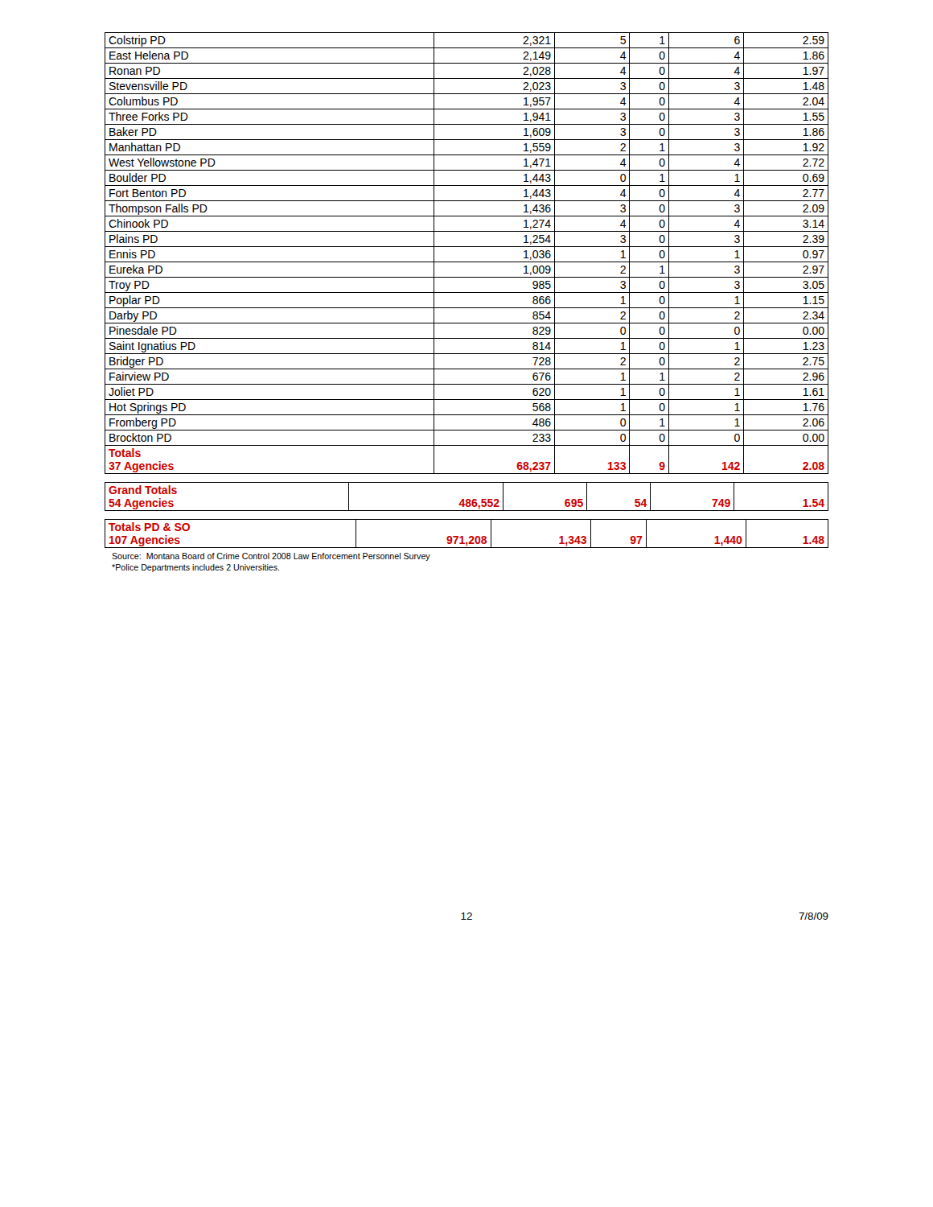| Colstrip PD | 2,321 | 5 | 1 | 6 | 2.59 |
| East Helena PD | 2,149 | 4 | 0 | 4 | 1.86 |
| Ronan PD | 2,028 | 4 | 0 | 4 | 1.97 |
| Stevensville PD | 2,023 | 3 | 0 | 3 | 1.48 |
| Columbus PD | 1,957 | 4 | 0 | 4 | 2.04 |
| Three Forks PD | 1,941 | 3 | 0 | 3 | 1.55 |
| Baker PD | 1,609 | 3 | 0 | 3 | 1.86 |
| Manhattan PD | 1,559 | 2 | 1 | 3 | 1.92 |
| West Yellowstone PD | 1,471 | 4 | 0 | 4 | 2.72 |
| Boulder PD | 1,443 | 0 | 1 | 1 | 0.69 |
| Fort Benton PD | 1,443 | 4 | 0 | 4 | 2.77 |
| Thompson Falls PD | 1,436 | 3 | 0 | 3 | 2.09 |
| Chinook PD | 1,274 | 4 | 0 | 4 | 3.14 |
| Plains PD | 1,254 | 3 | 0 | 3 | 2.39 |
| Ennis PD | 1,036 | 1 | 0 | 1 | 0.97 |
| Eureka PD | 1,009 | 2 | 1 | 3 | 2.97 |
| Troy PD | 985 | 3 | 0 | 3 | 3.05 |
| Poplar PD | 866 | 1 | 0 | 1 | 1.15 |
| Darby PD | 854 | 2 | 0 | 2 | 2.34 |
| Pinesdale PD | 829 | 0 | 0 | 0 | 0.00 |
| Saint Ignatius PD | 814 | 1 | 0 | 1 | 1.23 |
| Bridger PD | 728 | 2 | 0 | 2 | 2.75 |
| Fairview PD | 676 | 1 | 1 | 2 | 2.96 |
| Joliet PD | 620 | 1 | 0 | 1 | 1.61 |
| Hot Springs PD | 568 | 1 | 0 | 1 | 1.76 |
| Fromberg PD | 486 | 0 | 1 | 1 | 2.06 |
| Brockton PD | 233 | 0 | 0 | 0 | 0.00 |
| Totals 37 Agencies | 68,237 | 133 | 9 | 142 | 2.08 |
| Grand Totals 54 Agencies | 486,552 | 695 | 54 | 749 | 1.54 |
| Totals PD & SO 107 Agencies | 971,208 | 1,343 | 97 | 1,440 | 1.48 |
Source: Montana Board of Crime Control 2008 Law Enforcement Personnel Survey
*Police Departments includes 2 Universities.
12
7/8/09